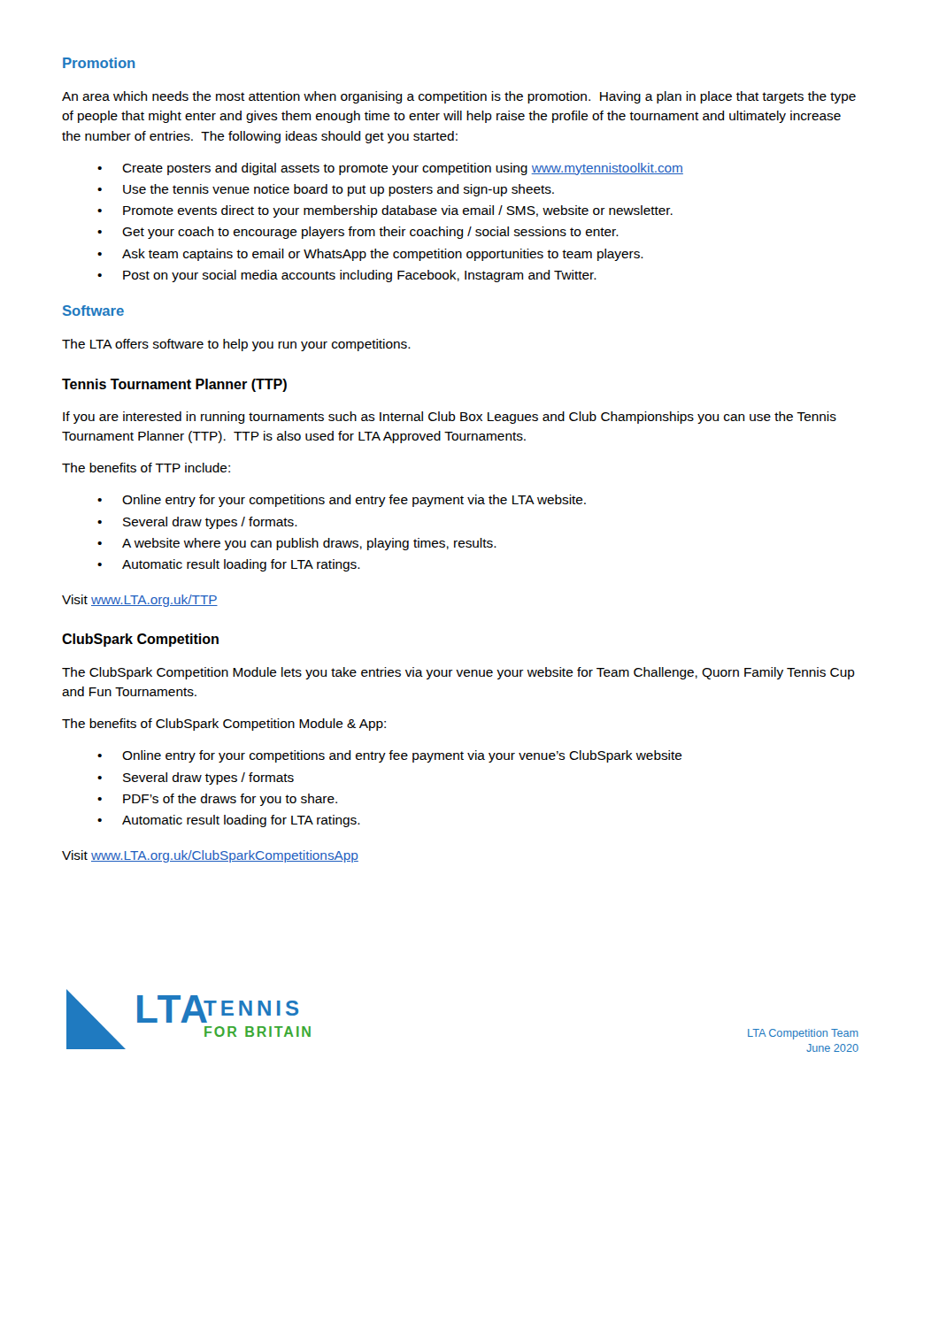Promotion
An area which needs the most attention when organising a competition is the promotion. Having a plan in place that targets the type of people that might enter and gives them enough time to enter will help raise the profile of the tournament and ultimately increase the number of entries. The following ideas should get you started:
Create posters and digital assets to promote your competition using www.mytennistoolkit.com
Use the tennis venue notice board to put up posters and sign-up sheets.
Promote events direct to your membership database via email / SMS, website or newsletter.
Get your coach to encourage players from their coaching / social sessions to enter.
Ask team captains to email or WhatsApp the competition opportunities to team players.
Post on your social media accounts including Facebook, Instagram and Twitter.
Software
The LTA offers software to help you run your competitions.
Tennis Tournament Planner (TTP)
If you are interested in running tournaments such as Internal Club Box Leagues and Club Championships you can use the Tennis Tournament Planner (TTP). TTP is also used for LTA Approved Tournaments.
The benefits of TTP include:
Online entry for your competitions and entry fee payment via the LTA website.
Several draw types / formats.
A website where you can publish draws, playing times, results.
Automatic result loading for LTA ratings.
Visit www.LTA.org.uk/TTP
ClubSpark Competition
The ClubSpark Competition Module lets you take entries via your venue your website for Team Challenge, Quorn Family Tennis Cup and Fun Tournaments.
The benefits of ClubSpark Competition Module & App:
Online entry for your competitions and entry fee payment via your venue’s ClubSpark website
Several draw types / formats
PDF’s of the draws for you to share.
Automatic result loading for LTA ratings.
Visit www.LTA.org.uk/ClubSparkCompetitionsApp
LTA TENNIS FOR BRITAIN
LTA Competition Team
June 2020